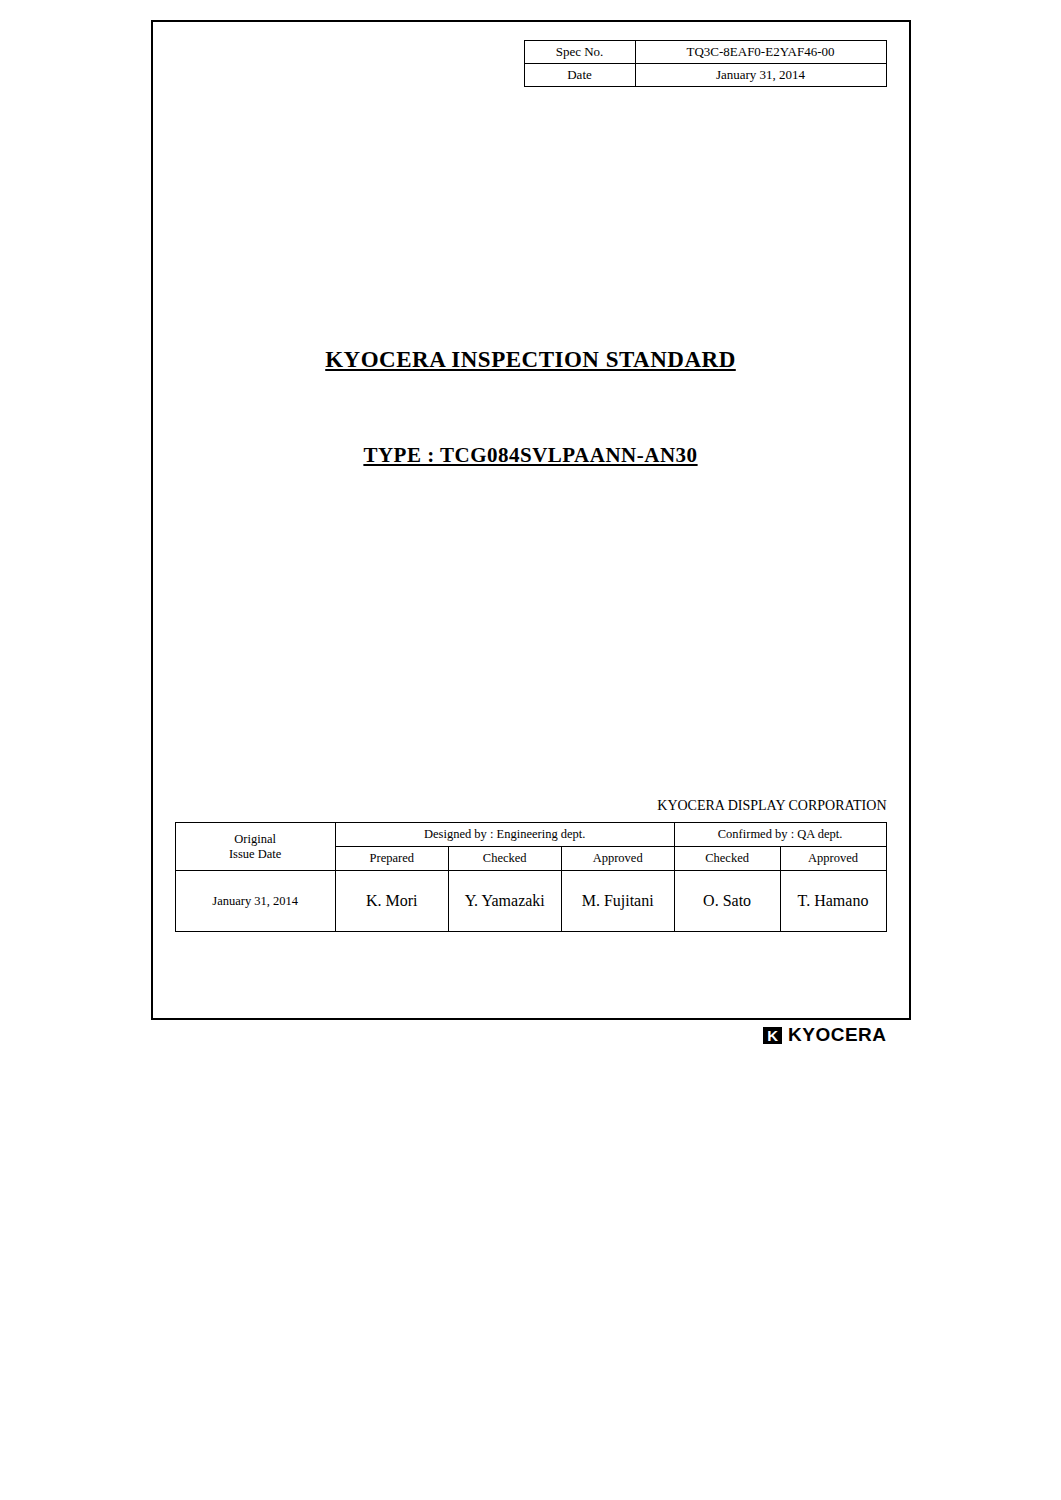| Spec No. | TQ3C-8EAF0-E2YAF46-00 |
| Date | January 31, 2014 |
KYOCERA INSPECTION STANDARD
TYPE : TCG084SVLPAANN-AN30
KYOCERA DISPLAY CORPORATION
| Original Issue Date | Designed by : Engineering dept. | Confirmed by : QA dept. |
| Prepared | Checked | Approved | Checked | Approved |
| January 31, 2014 | K. Mori | Y. Yamazaki | M. Fujitani | O. Sato | T. Hamano |
KKYOCERA